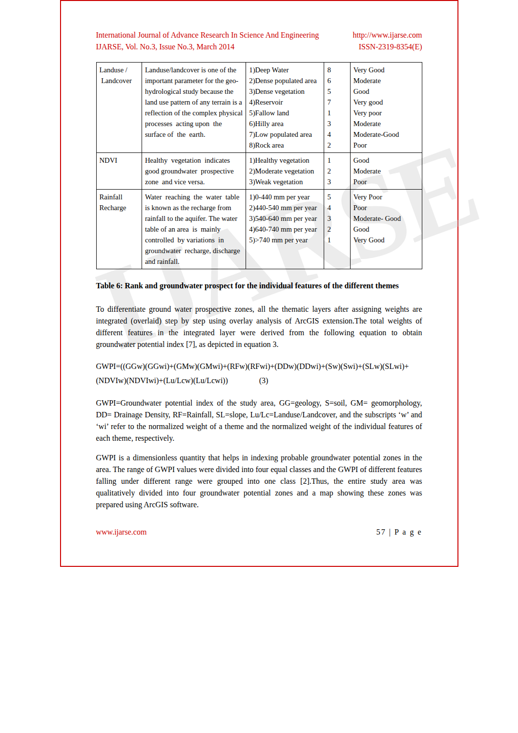IJARSE
International Journal of Advance Research In Science And Engineering http://www.ijarse.com
IJARSE, Vol. No.3, Issue No.3, March 2014 ISSN-2319-8354(E)
| Landuse / Landcover | Landuse/landcover is one of the important parameter for the geo-hydrological study because the land use pattern of any terrain is a reflection of the complex physical processes acting upon the surface of the earth. | 1)Deep Water 2)Dense populated area 3)Dense vegetation 4)Reservoir 5)Fallow land 6)Hilly area 7)Low populated area 8)Rock area | 8 6 5 7 1 3 4 2 | Very Good Moderate Good Very good Very poor Moderate Moderate-Good Poor |
| NDVI | Healthy vegetation indicates good groundwater prospective zone and vice versa. | 1)Healthy vegetation 2)Moderate vegetation 3)Weak vegetation | 1 2 3 | Good Moderate Poor |
| Rainfall Recharge | Water reaching the water table is known as the recharge from rainfall to the aquifer. The water table of an area is mainly controlled by variations in groundwater recharge, discharge and rainfall. | 1)0-440 mm per year 2)440-540 mm per year 3)540-640 mm per year 4)640-740 mm per year 5)>740 mm per year | 5 4 3 2 1 | Very Poor Poor Moderate- Good Good Very Good |
Table 6: Rank and groundwater prospect for the individual features of the different themes
To differentiate ground water prospective zones, all the thematic layers after assigning weights are integrated (overlaid) step by step using overlay analysis of ArcGIS extension.The total weights of different features in the integrated layer were derived from the following equation to obtain groundwater potential index [7], as depicted in equation 3.
GWPI=((GGw)(GGwi)+(GMw)(GMwi)+(RFw)(RFwi)+(DDw)(DDwi)+(Sw)(Swi)+(SLw)(SLwi)+
(NDVIw)(NDVIwi)+(Lu/Lcw)(Lu/Lcwi))(3)
GWPI=Groundwater potential index of the study area, GG=geology, S=soil, GM= geomorphology, DD= Drainage Density, RF=Rainfall, SL=slope, Lu/Lc=Landuse/Landcover, and the subscripts ‘w’ and ‘wi’ refer to the normalized weight of a theme and the normalized weight of the individual features of each theme, respectively.
GWPI is a dimensionless quantity that helps in indexing probable groundwater potential zones in the area. The range of GWPI values were divided into four equal classes and the GWPI of different features falling under different range were grouped into one class [2].Thus, the entire study area was qualitatively divided into four groundwater potential zones and a map showing these zones was prepared using ArcGIS software.
www.ijarse.com 57 | P a g e